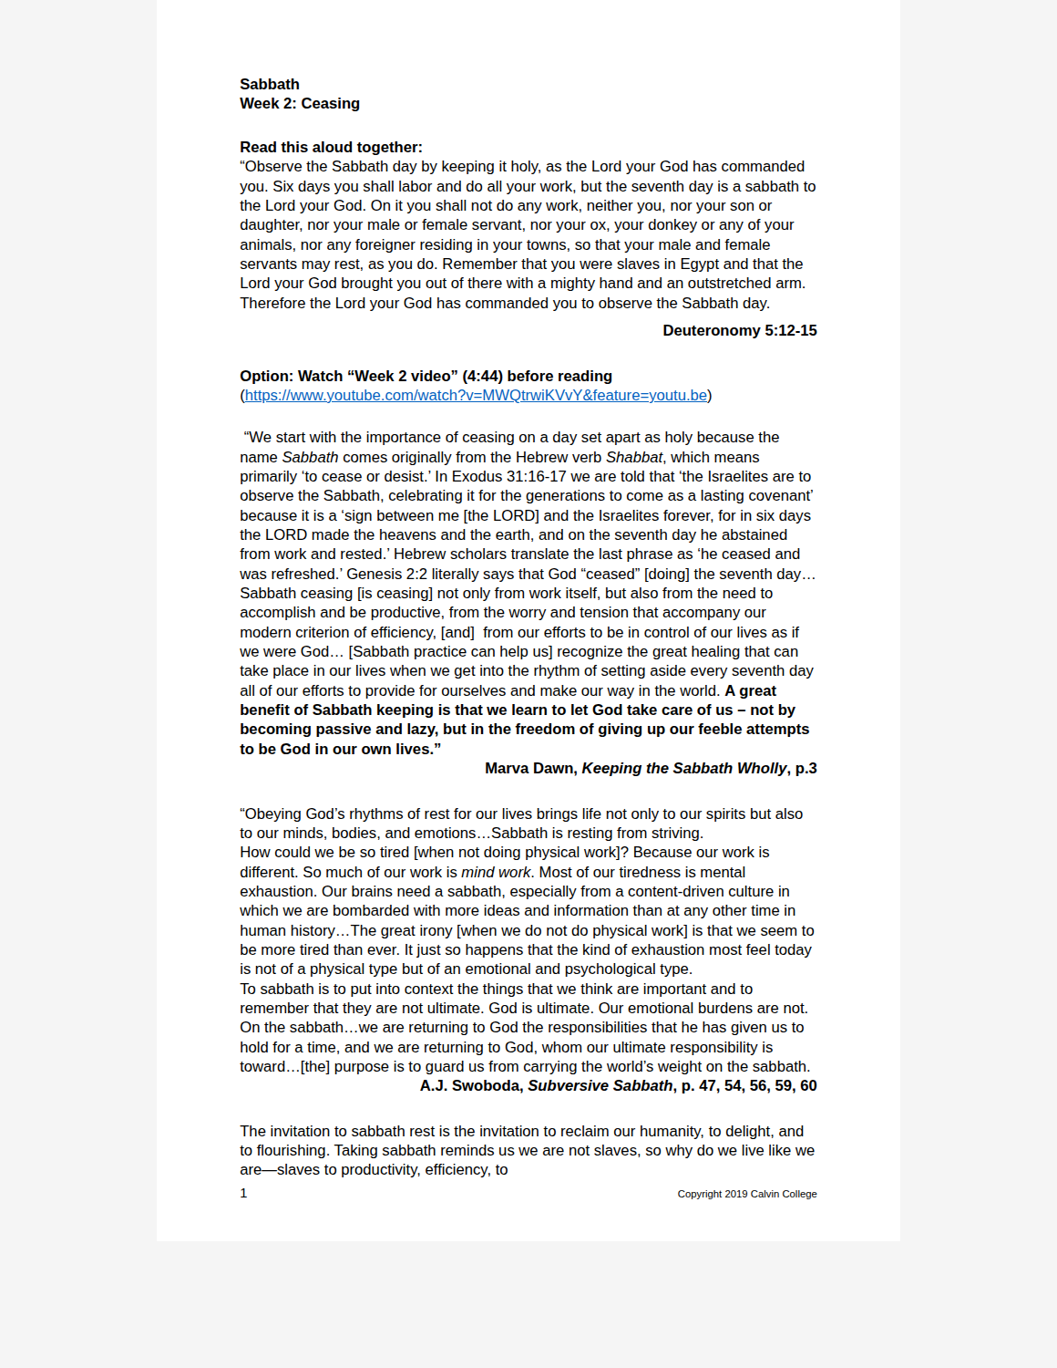Sabbath
Week 2: Ceasing
Read this aloud together:
“Observe the Sabbath day by keeping it holy, as the Lord your God has commanded you. Six days you shall labor and do all your work, but the seventh day is a sabbath to the Lord your God. On it you shall not do any work, neither you, nor your son or daughter, nor your male or female servant, nor your ox, your donkey or any of your animals, nor any foreigner residing in your towns, so that your male and female servants may rest, as you do. Remember that you were slaves in Egypt and that the Lord your God brought you out of there with a mighty hand and an outstretched arm. Therefore the Lord your God has commanded you to observe the Sabbath day.
Deuteronomy 5:12-15
Option: Watch “Week 2 video” (4:44) before reading
(https://www.youtube.com/watch?v=MWQtrwiKVvY&feature=youtu.be)
“We start with the importance of ceasing on a day set apart as holy because the name Sabbath comes originally from the Hebrew verb Shabbat, which means primarily ‘to cease or desist.’ In Exodus 31:16-17 we are told that ‘the Israelites are to observe the Sabbath, celebrating it for the generations to come as a lasting covenant’ because it is a ‘sign between me [the LORD] and the Israelites forever, for in six days the LORD made the heavens and the earth, and on the seventh day he abstained from work and rested.’ Hebrew scholars translate the last phrase as ‘he ceased and was refreshed.’ Genesis 2:2 literally says that God “ceased” [doing] the seventh day…
Sabbath ceasing [is ceasing] not only from work itself, but also from the need to accomplish and be productive, from the worry and tension that accompany our modern criterion of efficiency, [and] from our efforts to be in control of our lives as if we were God… [Sabbath practice can help us] recognize the great healing that can take place in our lives when we get into the rhythm of setting aside every seventh day all of our efforts to provide for ourselves and make our way in the world. A great benefit of Sabbath keeping is that we learn to let God take care of us – not by becoming passive and lazy, but in the freedom of giving up our feeble attempts to be God in our own lives.”
Marva Dawn, Keeping the Sabbath Wholly, p.3
“Obeying God’s rhythms of rest for our lives brings life not only to our spirits but also to our minds, bodies, and emotions…Sabbath is resting from striving.
How could we be so tired [when not doing physical work]? Because our work is different. So much of our work is mind work. Most of our tiredness is mental exhaustion. Our brains need a sabbath, especially from a content-driven culture in which we are bombarded with more ideas and information than at any other time in human history…The great irony [when we do not do physical work] is that we seem to be more tired than ever. It just so happens that the kind of exhaustion most feel today is not of a physical type but of an emotional and psychological type.
To sabbath is to put into context the things that we think are important and to remember that they are not ultimate. God is ultimate. Our emotional burdens are not.
On the sabbath…we are returning to God the responsibilities that he has given us to hold for a time, and we are returning to God, whom our ultimate responsibility is toward…[the] purpose is to guard us from carrying the world’s weight on the sabbath.
A.J. Swoboda, Subversive Sabbath, p. 47, 54, 56, 59, 60
The invitation to sabbath rest is the invitation to reclaim our humanity, to delight, and to flourishing. Taking sabbath reminds us we are not slaves, so why do we live like we are—slaves to productivity, efficiency, to
1 Copyright 2019 Calvin College